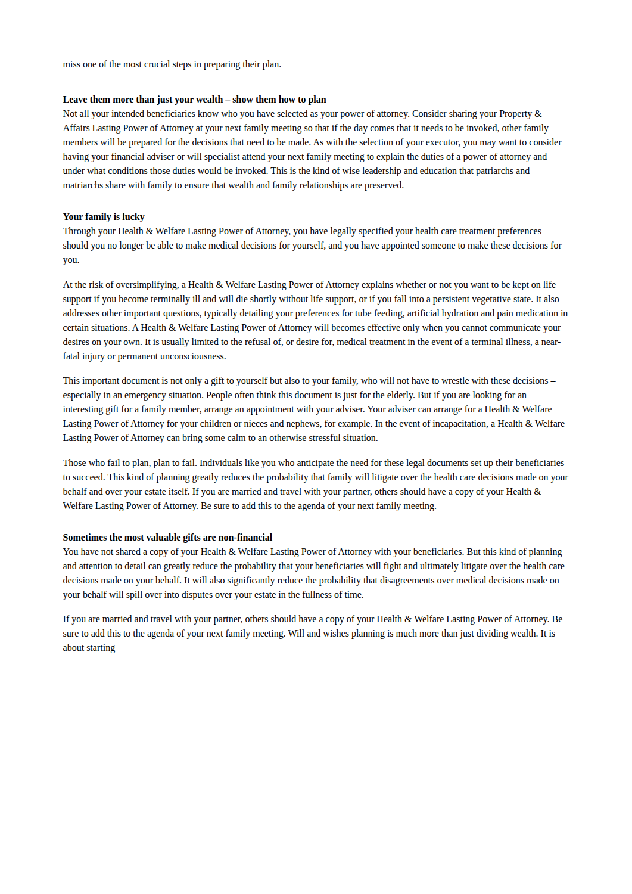miss one of the most crucial steps in preparing their plan.
Leave them more than just your wealth – show them how to plan
Not all your intended beneficiaries know who you have selected as your power of attorney. Consider sharing your Property & Affairs Lasting Power of Attorney at your next family meeting so that if the day comes that it needs to be invoked, other family members will be prepared for the decisions that need to be made. As with the selection of your executor, you may want to consider having your financial adviser or will specialist attend your next family meeting to explain the duties of a power of attorney and under what conditions those duties would be invoked. This is the kind of wise leadership and education that patriarchs and matriarchs share with family to ensure that wealth and family relationships are preserved.
Your family is lucky
Through your Health & Welfare Lasting Power of Attorney, you have legally specified your health care treatment preferences should you no longer be able to make medical decisions for yourself, and you have appointed someone to make these decisions for you.
At the risk of oversimplifying, a Health & Welfare Lasting Power of Attorney explains whether or not you want to be kept on life support if you become terminally ill and will die shortly without life support, or if you fall into a persistent vegetative state. It also addresses other important questions, typically detailing your preferences for tube feeding, artificial hydration and pain medication in certain situations. A Health & Welfare Lasting Power of Attorney will becomes effective only when you cannot communicate your desires on your own. It is usually limited to the refusal of, or desire for, medical treatment in the event of a terminal illness, a near-fatal injury or permanent unconsciousness.
This important document is not only a gift to yourself but also to your family, who will not have to wrestle with these decisions – especially in an emergency situation. People often think this document is just for the elderly. But if you are looking for an interesting gift for a family member, arrange an appointment with your adviser. Your adviser can arrange for a Health & Welfare Lasting Power of Attorney for your children or nieces and nephews, for example. In the event of incapacitation, a Health & Welfare Lasting Power of Attorney can bring some calm to an otherwise stressful situation.
Those who fail to plan, plan to fail. Individuals like you who anticipate the need for these legal documents set up their beneficiaries to succeed. This kind of planning greatly reduces the probability that family will litigate over the health care decisions made on your behalf and over your estate itself. If you are married and travel with your partner, others should have a copy of your Health & Welfare Lasting Power of Attorney. Be sure to add this to the agenda of your next family meeting.
Sometimes the most valuable gifts are non-financial
You have not shared a copy of your Health & Welfare Lasting Power of Attorney with your beneficiaries. But this kind of planning and attention to detail can greatly reduce the probability that your beneficiaries will fight and ultimately litigate over the health care decisions made on your behalf. It will also significantly reduce the probability that disagreements over medical decisions made on your behalf will spill over into disputes over your estate in the fullness of time.
If you are married and travel with your partner, others should have a copy of your Health & Welfare Lasting Power of Attorney. Be sure to add this to the agenda of your next family meeting. Will and wishes planning is much more than just dividing wealth. It is about starting